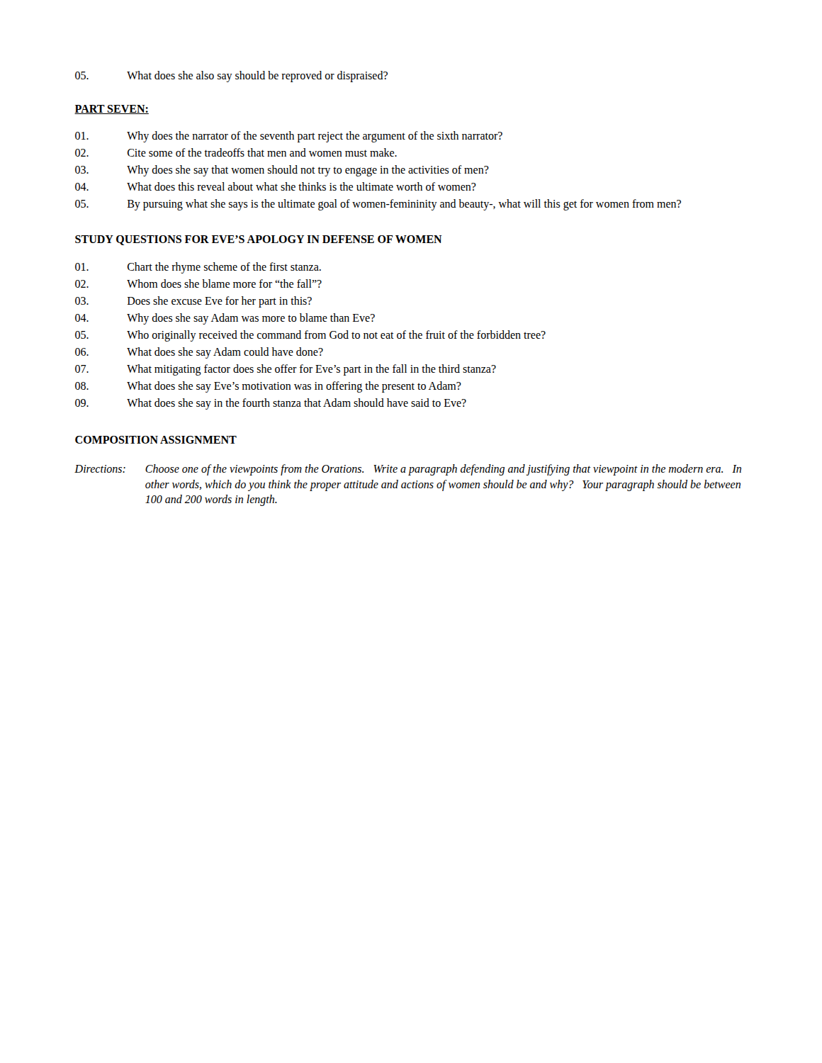05. What does she also say should be reproved or dispraised?
PART SEVEN:
01. Why does the narrator of the seventh part reject the argument of the sixth narrator?
02. Cite some of the tradeoffs that men and women must make.
03. Why does she say that women should not try to engage in the activities of men?
04. What does this reveal about what she thinks is the ultimate worth of women?
05. By pursuing what she says is the ultimate goal of women-femininity and beauty-, what will this get for women from men?
Study Questions for Eve’s Apology in Defense of Women
01. Chart the rhyme scheme of the first stanza.
02. Whom does she blame more for “the fall”?
03. Does she excuse Eve for her part in this?
04. Why does she say Adam was more to blame than Eve?
05. Who originally received the command from God to not eat of the fruit of the forbidden tree?
06. What does she say Adam could have done?
07. What mitigating factor does she offer for Eve’s part in the fall in the third stanza?
08. What does she say Eve’s motivation was in offering the present to Adam?
09. What does she say in the fourth stanza that Adam should have said to Eve?
COMPOSITION ASSIGNMENT
Directions: Choose one of the viewpoints from the Orations. Write a paragraph defending and justifying that viewpoint in the modern era. In other words, which do you think the proper attitude and actions of women should be and why? Your paragraph should be between 100 and 200 words in length.